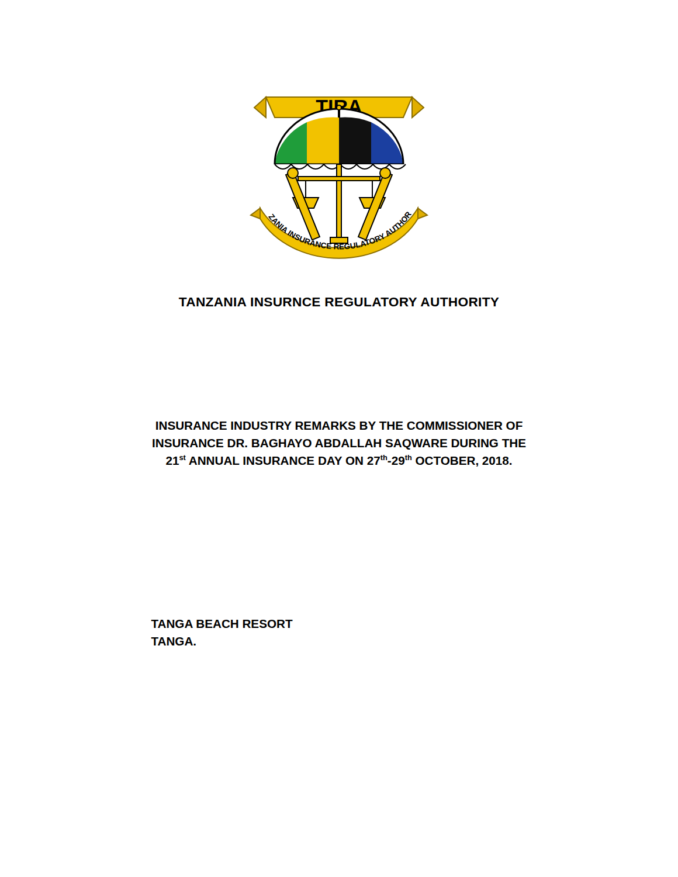Tanzania Insurance Regulatory Authority emblem with umbrella and scales of justice TIRA TANZANIA INSURANCE REGULATORY AUTHORITY
Tanzania Insurnce Regulatory Authority
Insurance Industry Remarks by the Commissioner of Insurance Dr. Baghayo Abdallah Saqware during the 21st Annual Insurance Day on 27th-29th October, 2018.
Tanga Beach Resort
Tanga.